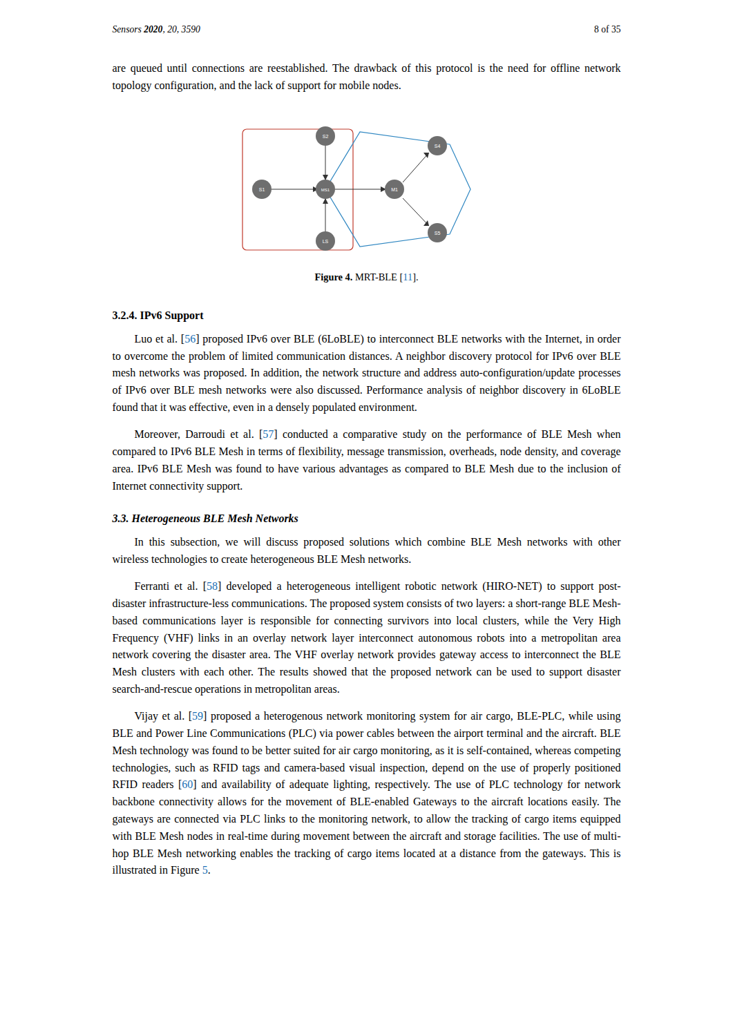Sensors 2020, 20, 3590
8 of 35
are queued until connections are reestablished. The drawback of this protocol is the need for offline network topology configuration, and the lack of support for mobile nodes.
S1 S2 MS1 LS M1 S4 S5
Figure 4. MRT-BLE [11].
3.2.4. IPv6 Support
Luo et al. [56] proposed IPv6 over BLE (6LoBLE) to interconnect BLE networks with the Internet, in order to overcome the problem of limited communication distances. A neighbor discovery protocol for IPv6 over BLE mesh networks was proposed. In addition, the network structure and address auto-configuration/update processes of IPv6 over BLE mesh networks were also discussed. Performance analysis of neighbor discovery in 6LoBLE found that it was effective, even in a densely populated environment.
Moreover, Darroudi et al. [57] conducted a comparative study on the performance of BLE Mesh when compared to IPv6 BLE Mesh in terms of flexibility, message transmission, overheads, node density, and coverage area. IPv6 BLE Mesh was found to have various advantages as compared to BLE Mesh due to the inclusion of Internet connectivity support.
3.3. Heterogeneous BLE Mesh Networks
In this subsection, we will discuss proposed solutions which combine BLE Mesh networks with other wireless technologies to create heterogeneous BLE Mesh networks.
Ferranti et al. [58] developed a heterogeneous intelligent robotic network (HIRO-NET) to support post-disaster infrastructure-less communications. The proposed system consists of two layers: a short-range BLE Mesh-based communications layer is responsible for connecting survivors into local clusters, while the Very High Frequency (VHF) links in an overlay network layer interconnect autonomous robots into a metropolitan area network covering the disaster area. The VHF overlay network provides gateway access to interconnect the BLE Mesh clusters with each other. The results showed that the proposed network can be used to support disaster search-and-rescue operations in metropolitan areas.
Vijay et al. [59] proposed a heterogenous network monitoring system for air cargo, BLE-PLC, while using BLE and Power Line Communications (PLC) via power cables between the airport terminal and the aircraft. BLE Mesh technology was found to be better suited for air cargo monitoring, as it is self-contained, whereas competing technologies, such as RFID tags and camera-based visual inspection, depend on the use of properly positioned RFID readers [60] and availability of adequate lighting, respectively. The use of PLC technology for network backbone connectivity allows for the movement of BLE-enabled Gateways to the aircraft locations easily. The gateways are connected via PLC links to the monitoring network, to allow the tracking of cargo items equipped with BLE Mesh nodes in real-time during movement between the aircraft and storage facilities. The use of multi-hop BLE Mesh networking enables the tracking of cargo items located at a distance from the gateways. This is illustrated in Figure 5.